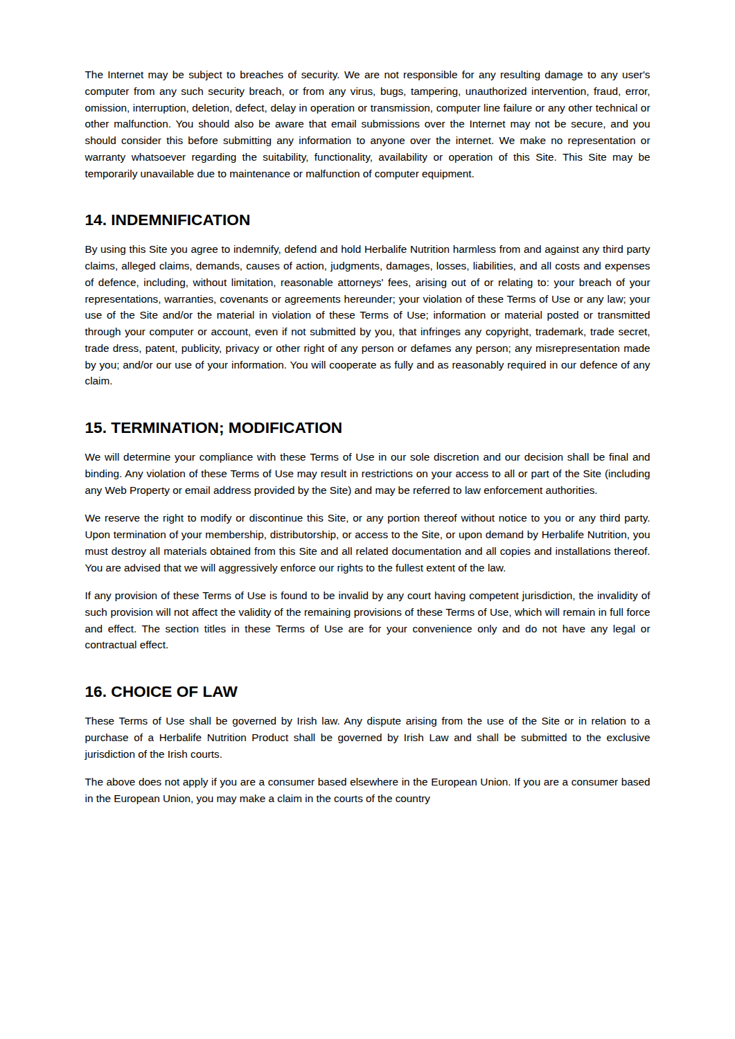The Internet may be subject to breaches of security. We are not responsible for any resulting damage to any user's computer from any such security breach, or from any virus, bugs, tampering, unauthorized intervention, fraud, error, omission, interruption, deletion, defect, delay in operation or transmission, computer line failure or any other technical or other malfunction. You should also be aware that email submissions over the Internet may not be secure, and you should consider this before submitting any information to anyone over the internet. We make no representation or warranty whatsoever regarding the suitability, functionality, availability or operation of this Site. This Site may be temporarily unavailable due to maintenance or malfunction of computer equipment.
14. INDEMNIFICATION
By using this Site you agree to indemnify, defend and hold Herbalife Nutrition harmless from and against any third party claims, alleged claims, demands, causes of action, judgments, damages, losses, liabilities, and all costs and expenses of defence, including, without limitation, reasonable attorneys' fees, arising out of or relating to: your breach of your representations, warranties, covenants or agreements hereunder; your violation of these Terms of Use or any law; your use of the Site and/or the material in violation of these Terms of Use; information or material posted or transmitted through your computer or account, even if not submitted by you, that infringes any copyright, trademark, trade secret, trade dress, patent, publicity, privacy or other right of any person or defames any person; any misrepresentation made by you; and/or our use of your information. You will cooperate as fully and as reasonably required in our defence of any claim.
15. TERMINATION; MODIFICATION
We will determine your compliance with these Terms of Use in our sole discretion and our decision shall be final and binding. Any violation of these Terms of Use may result in restrictions on your access to all or part of the Site (including any Web Property or email address provided by the Site) and may be referred to law enforcement authorities.
We reserve the right to modify or discontinue this Site, or any portion thereof without notice to you or any third party. Upon termination of your membership, distributorship, or access to the Site, or upon demand by Herbalife Nutrition, you must destroy all materials obtained from this Site and all related documentation and all copies and installations thereof. You are advised that we will aggressively enforce our rights to the fullest extent of the law.
If any provision of these Terms of Use is found to be invalid by any court having competent jurisdiction, the invalidity of such provision will not affect the validity of the remaining provisions of these Terms of Use, which will remain in full force and effect. The section titles in these Terms of Use are for your convenience only and do not have any legal or contractual effect.
16. CHOICE OF LAW
These Terms of Use shall be governed by Irish law. Any dispute arising from the use of the Site or in relation to a purchase of a Herbalife Nutrition Product shall be governed by Irish Law and shall be submitted to the exclusive jurisdiction of the Irish courts.
The above does not apply if you are a consumer based elsewhere in the European Union. If you are a consumer based in the European Union, you may make a claim in the courts of the country